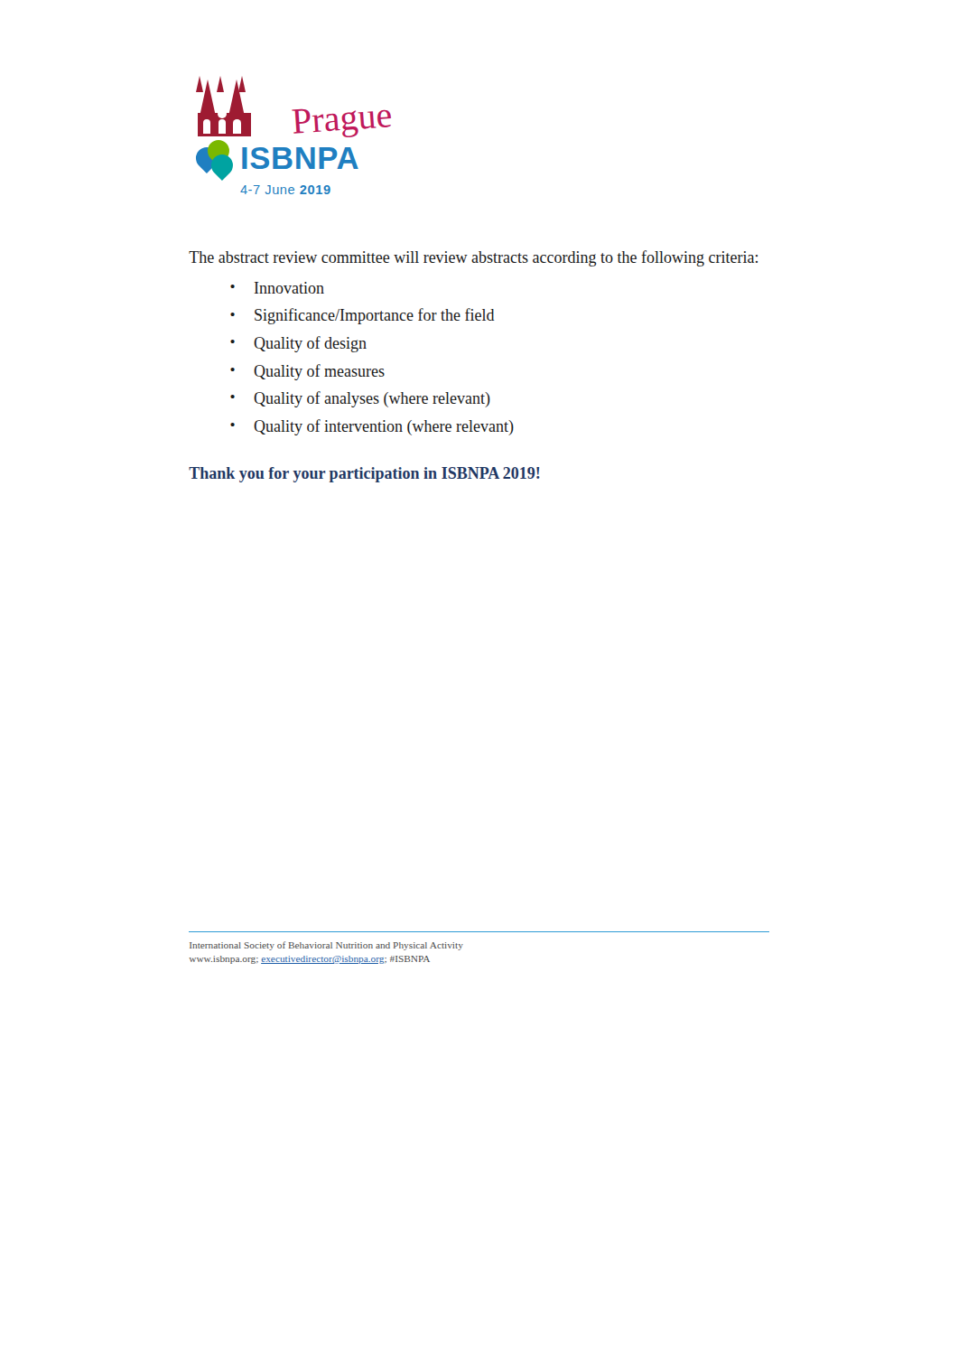Prague
ISBNPA
4-7 June 2019
The abstract review committee will review abstracts according to the following criteria:
Innovation
Significance/Importance for the field
Quality of design
Quality of measures
Quality of analyses (where relevant)
Quality of intervention (where relevant)
Thank you for your participation in ISBNPA 2019!
International Society of Behavioral Nutrition and Physical Activity
www.isbnpa.org; executivedirector@isbnpa.org; #ISBNPA